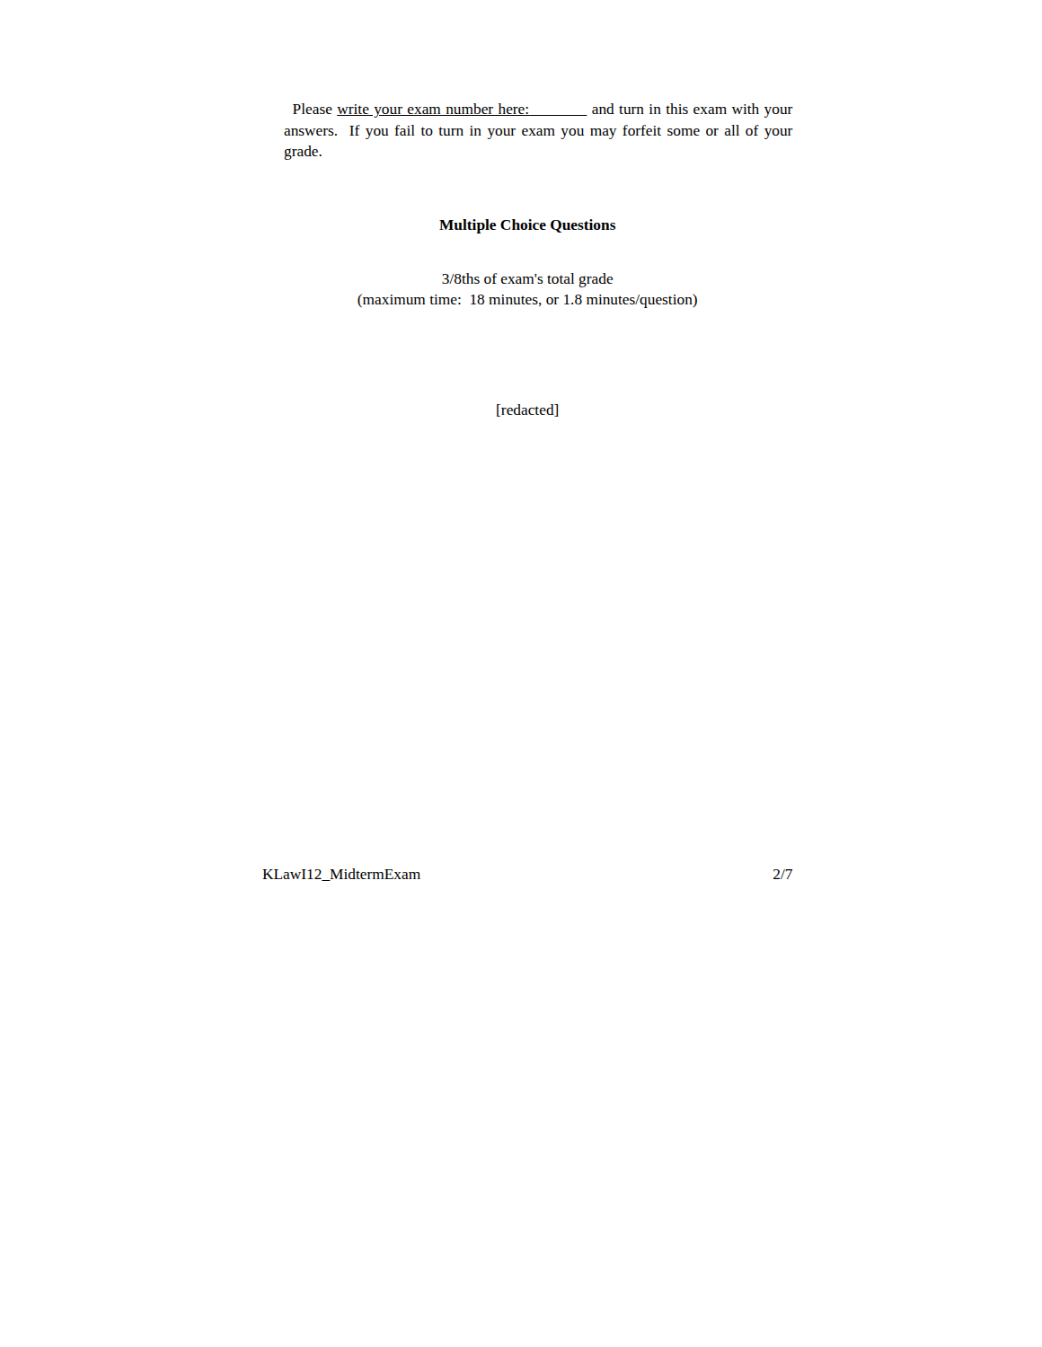Please write your exam number here: and turn in this exam with your answers. If you fail to turn in your exam you may forfeit some or all of your grade.
Multiple Choice Questions
3/8ths of exam's total grade
(maximum time: 18 minutes, or 1.8 minutes/question)
[redacted]
KLawI12_MidtermExam
2/7